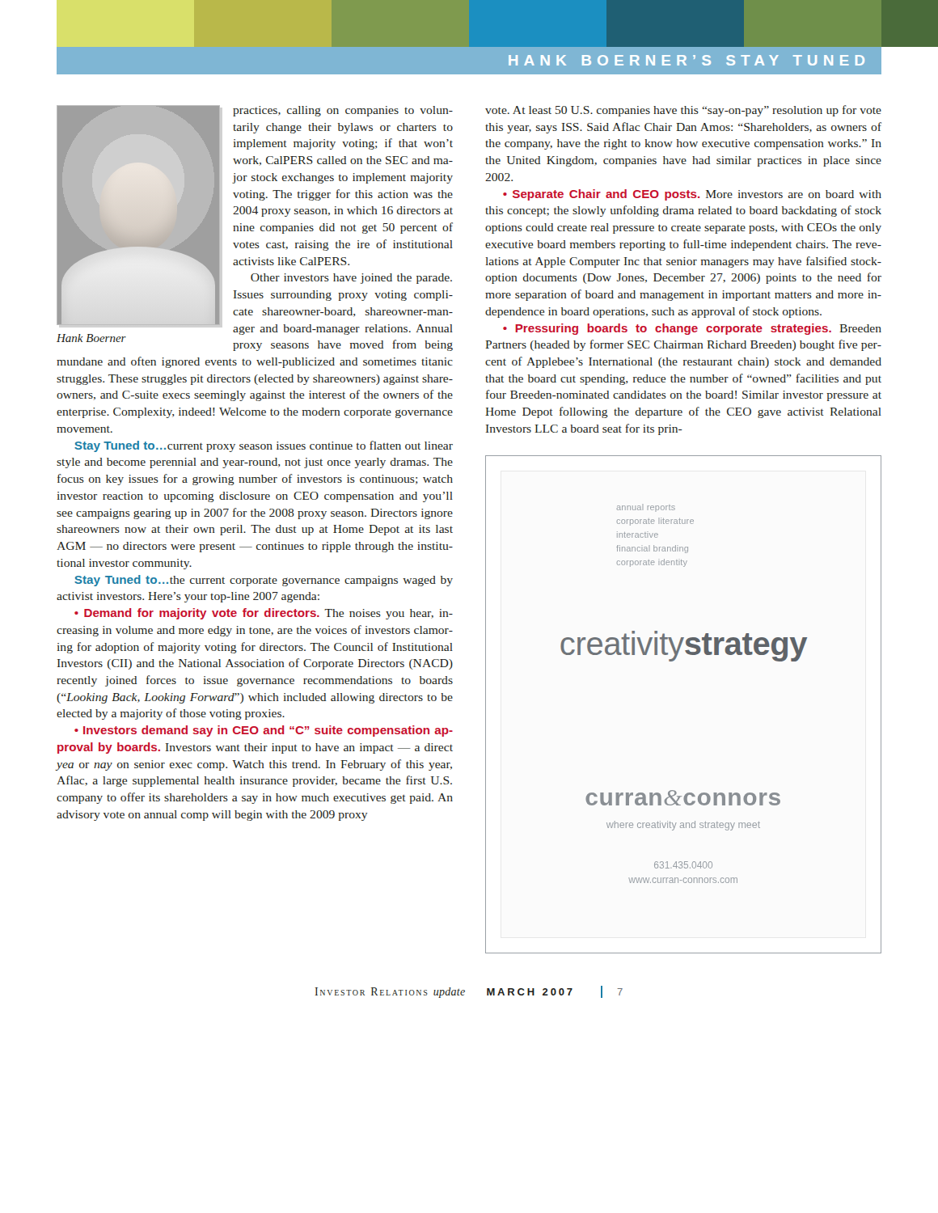Hank Boerner’s Stay Tuned
Hank Boerner
practices, calling on companies to voluntarily change their bylaws or charters to implement majority voting; if that won’t work, CalPERS called on the SEC and major stock exchanges to implement majority voting. The trigger for this action was the 2004 proxy season, in which 16 directors at nine companies did not get 50 percent of votes cast, raising the ire of institutional activists like CalPERS.
Other investors have joined the parade. Issues surrounding proxy voting complicate shareowner-board, shareowner-manager and board-manager relations. Annual proxy seasons have moved from being mundane and often ignored events to well-publicized and sometimes titanic struggles. These struggles pit directors (elected by shareowners) against shareowners, and C-suite execs seemingly against the interest of the owners of the enterprise. Complexity, indeed! Welcome to the modern corporate governance movement.
Stay Tuned to…current proxy season issues continue to flatten out linear style and become perennial and year-round, not just once yearly dramas. The focus on key issues for a growing number of investors is continuous; watch investor reaction to upcoming disclosure on CEO compensation and you’ll see campaigns gearing up in 2007 for the 2008 proxy season. Directors ignore shareowners now at their own peril. The dust up at Home Depot at its last AGM — no directors were present — continues to ripple through the institutional investor community.
Stay Tuned to…the current corporate governance campaigns waged by activist investors. Here’s your top-line 2007 agenda:
• Demand for majority vote for directors. The noises you hear, increasing in volume and more edgy in tone, are the voices of investors clamoring for adoption of majority voting for directors. The Council of Institutional Investors (CII) and the National Association of Corporate Directors (NACD) recently joined forces to issue governance recommendations to boards (“Looking Back, Looking Forward”) which included allowing directors to be elected by a majority of those voting proxies.
• Investors demand say in CEO and “C” suite compensation approval by boards. Investors want their input to have an impact — a direct yea or nay on senior exec comp. Watch this trend. In February of this year, Aflac, a large supplemental health insurance provider, became the first U.S. company to offer its shareholders a say in how much executives get paid. An advisory vote on annual comp will begin with the 2009 proxy
vote. At least 50 U.S. companies have this “say-on-pay” resolution up for vote this year, says ISS. Said Aflac Chair Dan Amos: “Shareholders, as owners of the company, have the right to know how executive compensation works.” In the United Kingdom, companies have had similar practices in place since 2002.
• Separate Chair and CEO posts. More investors are on board with this concept; the slowly unfolding drama related to board backdating of stock options could create real pressure to create separate posts, with CEOs the only executive board members reporting to full-time independent chairs. The revelations at Apple Computer Inc that senior managers may have falsified stock-option documents (Dow Jones, December 27, 2006) points to the need for more separation of board and management in important matters and more independence in board operations, such as approval of stock options.
• Pressuring boards to change corporate strategies. Breeden Partners (headed by former SEC Chairman Richard Breeden) bought five percent of Applebee’s International (the restaurant chain) stock and demanded that the board cut spending, reduce the number of “owned” facilities and put four Breeden-nominated candidates on the board! Similar investor pressure at Home Depot following the departure of the CEO gave activist Relational Investors LLC a board seat for its prin-
annual reports
corporate literature
interactive
financial branding
corporate identity
creativitystrategy
curran&connors
where creativity and strategy meet
631.435.0400
www.curran-connors.com
Investor Relations update MARCH 2007 7